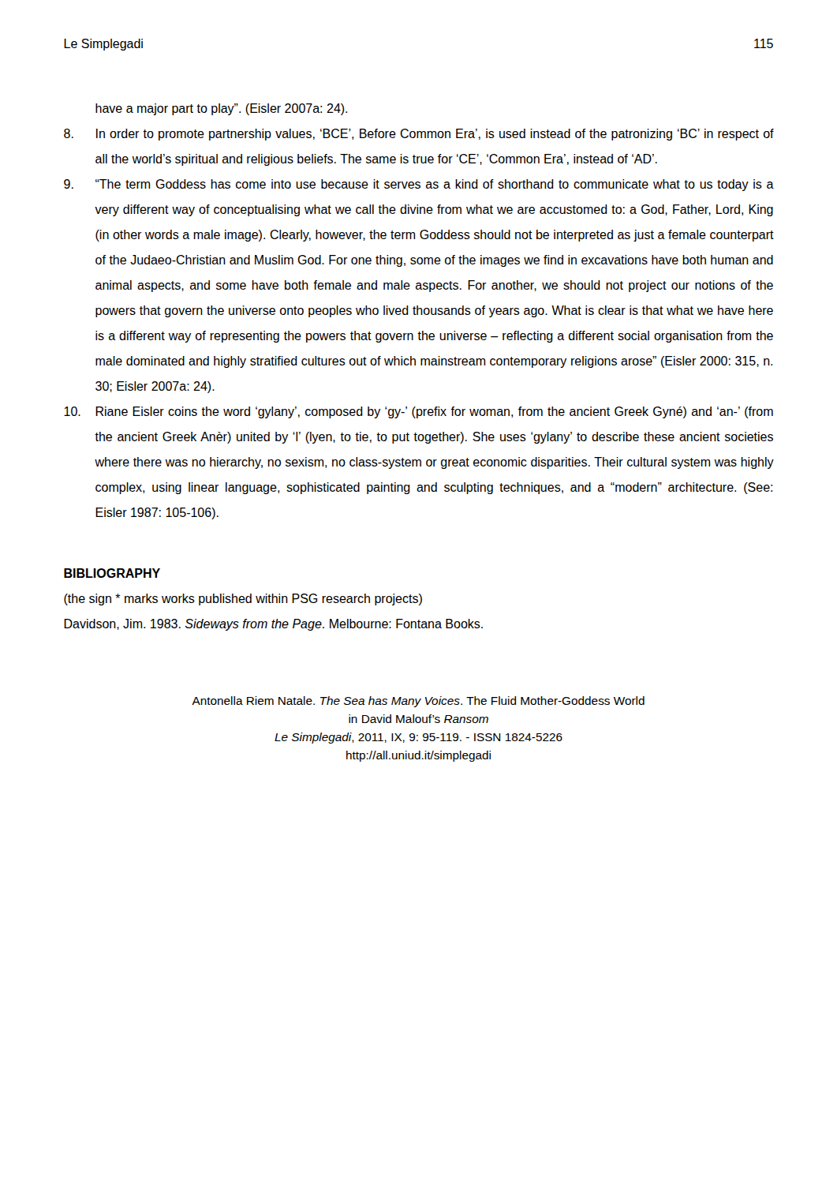Le Simplegadi 115
have a major part to play”. (Eisler 2007a: 24).
In order to promote partnership values, ‘BCE’, Before Common Era’, is used instead of the patronizing ‘BC’ in respect of all the world’s spiritual and religious beliefs. The same is true for ‘CE’, ‘Common Era’, instead of ‘AD’.
“The term Goddess has come into use because it serves as a kind of shorthand to communicate what to us today is a very different way of conceptualising what we call the divine from what we are accustomed to: a God, Father, Lord, King (in other words a male image). Clearly, however, the term Goddess should not be interpreted as just a female counterpart of the Judaeo-Christian and Muslim God. For one thing, some of the images we find in excavations have both human and animal aspects, and some have both female and male aspects. For another, we should not project our notions of the powers that govern the universe onto peoples who lived thousands of years ago. What is clear is that what we have here is a different way of representing the powers that govern the universe – reflecting a different social organisation from the male dominated and highly stratified cultures out of which mainstream contemporary religions arose” (Eisler 2000: 315, n. 30; Eisler 2007a: 24).
Riane Eisler coins the word ‘gylany’, composed by ‘gy-’ (prefix for woman, from the ancient Greek Gyné) and ‘an-’ (from the ancient Greek Anèr) united by ‘l’ (lyen, to tie, to put together). She uses ‘gylany’ to describe these ancient societies where there was no hierarchy, no sexism, no class-system or great economic disparities. Their cultural system was highly complex, using linear language, sophisticated painting and sculpting techniques, and a “modern” architecture. (See: Eisler 1987: 105-106).
BIBLIOGRAPHY
(the sign * marks works published within PSG research projects)
Davidson, Jim. 1983. Sideways from the Page. Melbourne: Fontana Books.
Antonella Riem Natale. The Sea has Many Voices. The Fluid Mother-Goddess World
in David Malouf’s Ransom
Le Simplegadi, 2011, IX, 9: 95-119. - ISSN 1824-5226
http://all.uniud.it/simplegadi